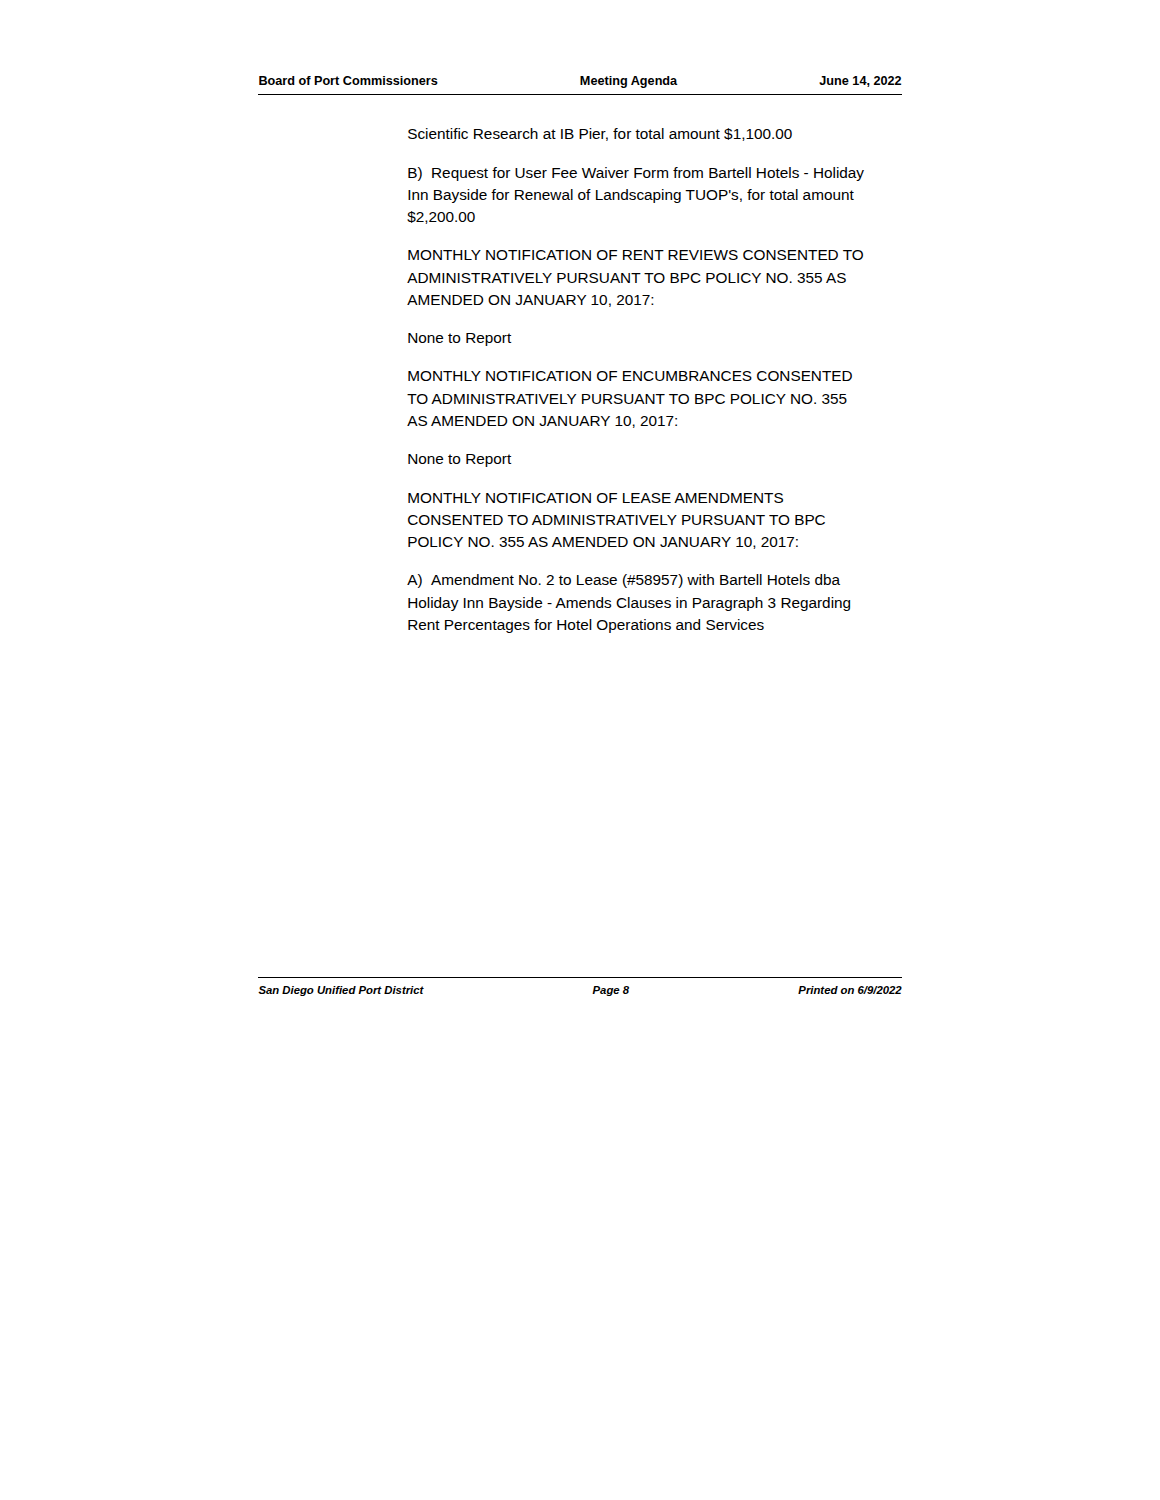Board of Port Commissioners
Meeting Agenda
June 14, 2022
Scientific Research at IB Pier, for total amount $1,100.00
B) Request for User Fee Waiver Form from Bartell Hotels - Holiday Inn Bayside for Renewal of Landscaping TUOP's, for total amount $2,200.00
MONTHLY NOTIFICATION OF RENT REVIEWS CONSENTED TO ADMINISTRATIVELY PURSUANT TO BPC POLICY NO. 355 AS AMENDED ON JANUARY 10, 2017:
None to Report
MONTHLY NOTIFICATION OF ENCUMBRANCES CONSENTED TO ADMINISTRATIVELY PURSUANT TO BPC POLICY NO. 355 AS AMENDED ON JANUARY 10, 2017:
None to Report
MONTHLY NOTIFICATION OF LEASE AMENDMENTS CONSENTED TO ADMINISTRATIVELY PURSUANT TO BPC POLICY NO. 355 AS AMENDED ON JANUARY 10, 2017:
A) Amendment No. 2 to Lease (#58957) with Bartell Hotels dba Holiday Inn Bayside - Amends Clauses in Paragraph 3 Regarding Rent Percentages for Hotel Operations and Services
San Diego Unified Port District
Page 8
Printed on 6/9/2022